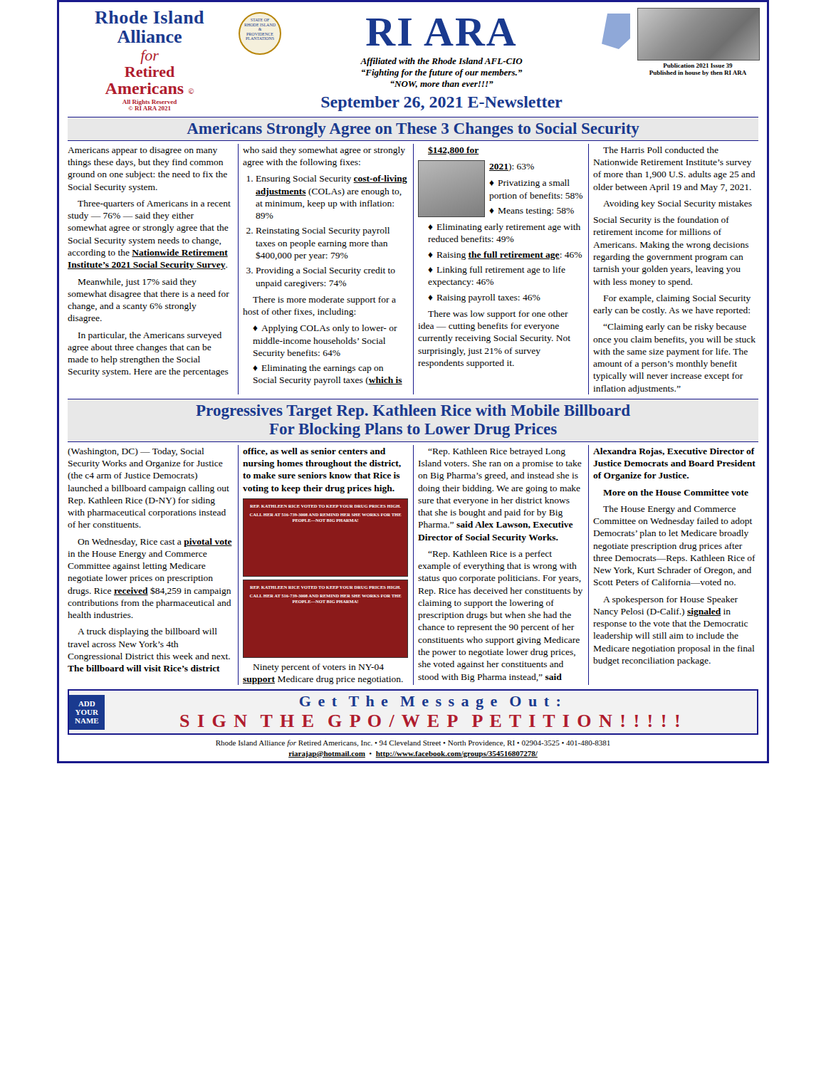Rhode Island
Alliance
for
Retired
Americans ©
All Rights Reserved
© RI ARA 2021
STATE OF
RHODE ISLAND
&
PROVIDENCE
PLANTATIONS
RI ARA
Affiliated with the Rhode Island AFL-CIO
“Fighting for the future of our members.”
“NOW, more than ever!!!”
September 26, 2021 E-Newsletter
Publication 2021 Issue 39
Published in house by then RI ARA
Americans Strongly Agree on These 3 Changes to Social Security
Americans appear to disagree on many things these days, but they find common ground on one subject: the need to fix the Social Security system.
Three-quarters of Americans in a recent study — 76% — said they either somewhat agree or strongly agree that the Social Security system needs to change, according to the Nationwide Retirement Institute’s 2021 Social Security Survey.
Meanwhile, just 17% said they somewhat disagree that there is a need for change, and a scanty 6% strongly disagree.
In particular, the Americans surveyed agree about three changes that can be made to help strengthen the Social Security system. Here are the percentages who said they somewhat agree or strongly agree with the following fixes:
Ensuring Social Security cost-of-living adjustments (COLAs) are enough to, at minimum, keep up with inflation: 89%
Reinstating Social Security payroll taxes on people earning more than $400,000 per year: 79%
Providing a Social Security credit to unpaid caregivers: 74%
There is more moderate support for a host of other fixes, including:
Applying COLAs only to lower- or middle-income households’ Social Security benefits: 64%
Eliminating the earnings cap on Social Security payroll taxes (which is $142,800 for
2021): 63%
Privatizing a small portion of benefits: 58%
Means testing: 58%
Eliminating early retirement age with reduced benefits: 49%
Raising the full retirement age: 46%
Linking full retirement age to life expectancy: 46%
Raising payroll taxes: 46%
There was low support for one other idea — cutting benefits for everyone currently receiving Social Security. Not surprisingly, just 21% of survey respondents supported it.
The Harris Poll conducted the Nationwide Retirement Institute’s survey of more than 1,900 U.S. adults age 25 and older between April 19 and May 7, 2021.
Avoiding key Social Security mistakes
Social Security is the foundation of retirement income for millions of Americans. Making the wrong decisions regarding the government program can tarnish your golden years, leaving you with less money to spend.
For example, claiming Social Security early can be costly. As we have reported:
“Claiming early can be risky because once you claim benefits, you will be stuck with the same size payment for life. The amount of a person’s monthly benefit typically will never increase except for inflation adjustments.”
Progressives Target Rep. Kathleen Rice with Mobile Billboard
For Blocking Plans to Lower Drug Prices
(Washington, DC) — Today, Social Security Works and Organize for Justice (the c4 arm of Justice Democrats) launched a billboard campaign calling out Rep. Kathleen Rice (D-NY) for siding with pharmaceutical corporations instead of her constituents.
On Wednesday, Rice cast a pivotal vote in the House Energy and Commerce Committee against letting Medicare negotiate lower prices on prescription drugs. Rice received $84,259 in campaign contributions from the pharmaceutical and health industries.
A truck displaying the billboard will travel across New York’s 4th Congressional District this week and next. The billboard will visit Rice’s district office, as well as senior centers and nursing homes throughout the district, to make sure seniors know that Rice is voting to keep their drug prices high.
REP. KATHLEEN RICE VOTED TO KEEP YOUR DRUG PRICES HIGH.
CALL HER AT 516-739-3008 AND REMIND HER SHE WORKS FOR THE PEOPLE—NOT BIG PHARMA!
REP. KATHLEEN RICE VOTED TO KEEP YOUR DRUG PRICES HIGH.
CALL HER AT 516-739-3008 AND REMIND HER SHE WORKS FOR THE PEOPLE—NOT BIG PHARMA!
Ninety percent of voters in NY-04 support Medicare drug price negotiation.
“Rep. Kathleen Rice betrayed Long Island voters. She ran on a promise to take on Big Pharma’s greed, and instead she is doing their bidding. We are going to make sure that everyone in her district knows that she is bought and paid for by Big Pharma.” said Alex Lawson, Executive Director of Social Security Works.
“Rep. Kathleen Rice is a perfect example of everything that is wrong with status quo corporate politicians. For years, Rep. Rice has deceived her constituents by claiming to support the lowering of prescription drugs but when she had the chance to represent the 90 percent of her constituents who support giving Medicare the power to negotiate lower drug prices, she voted against her constituents and stood with Big Pharma instead,” said Alexandra Rojas, Executive Director of Justice Democrats and Board President of Organize for Justice.
More on the House Committee vote
The House Energy and Commerce Committee on Wednesday failed to adopt Democrats’ plan to let Medicare broadly negotiate prescription drug prices after three Democrats—Reps. Kathleen Rice of New York, Kurt Schrader of Oregon, and Scott Peters of California—voted no.
A spokesperson for House Speaker Nancy Pelosi (D-Calif.) signaled in response to the vote that the Democratic leadership will still aim to include the Medicare negotiation proposal in the final budget reconciliation package.
ADD
YOUR
NAME
G e t T h e M e s s a g e O u t :
S I G N T H E G P O / W E P P E T I T I O N ! ! ! ! !
Rhode Island Alliance for Retired Americans, Inc. • 94 Cleveland Street • North Providence, RI • 02904-3525 • 401-480-8381
riarajap@hotmail.com • http://www.facebook.com/groups/354516807278/